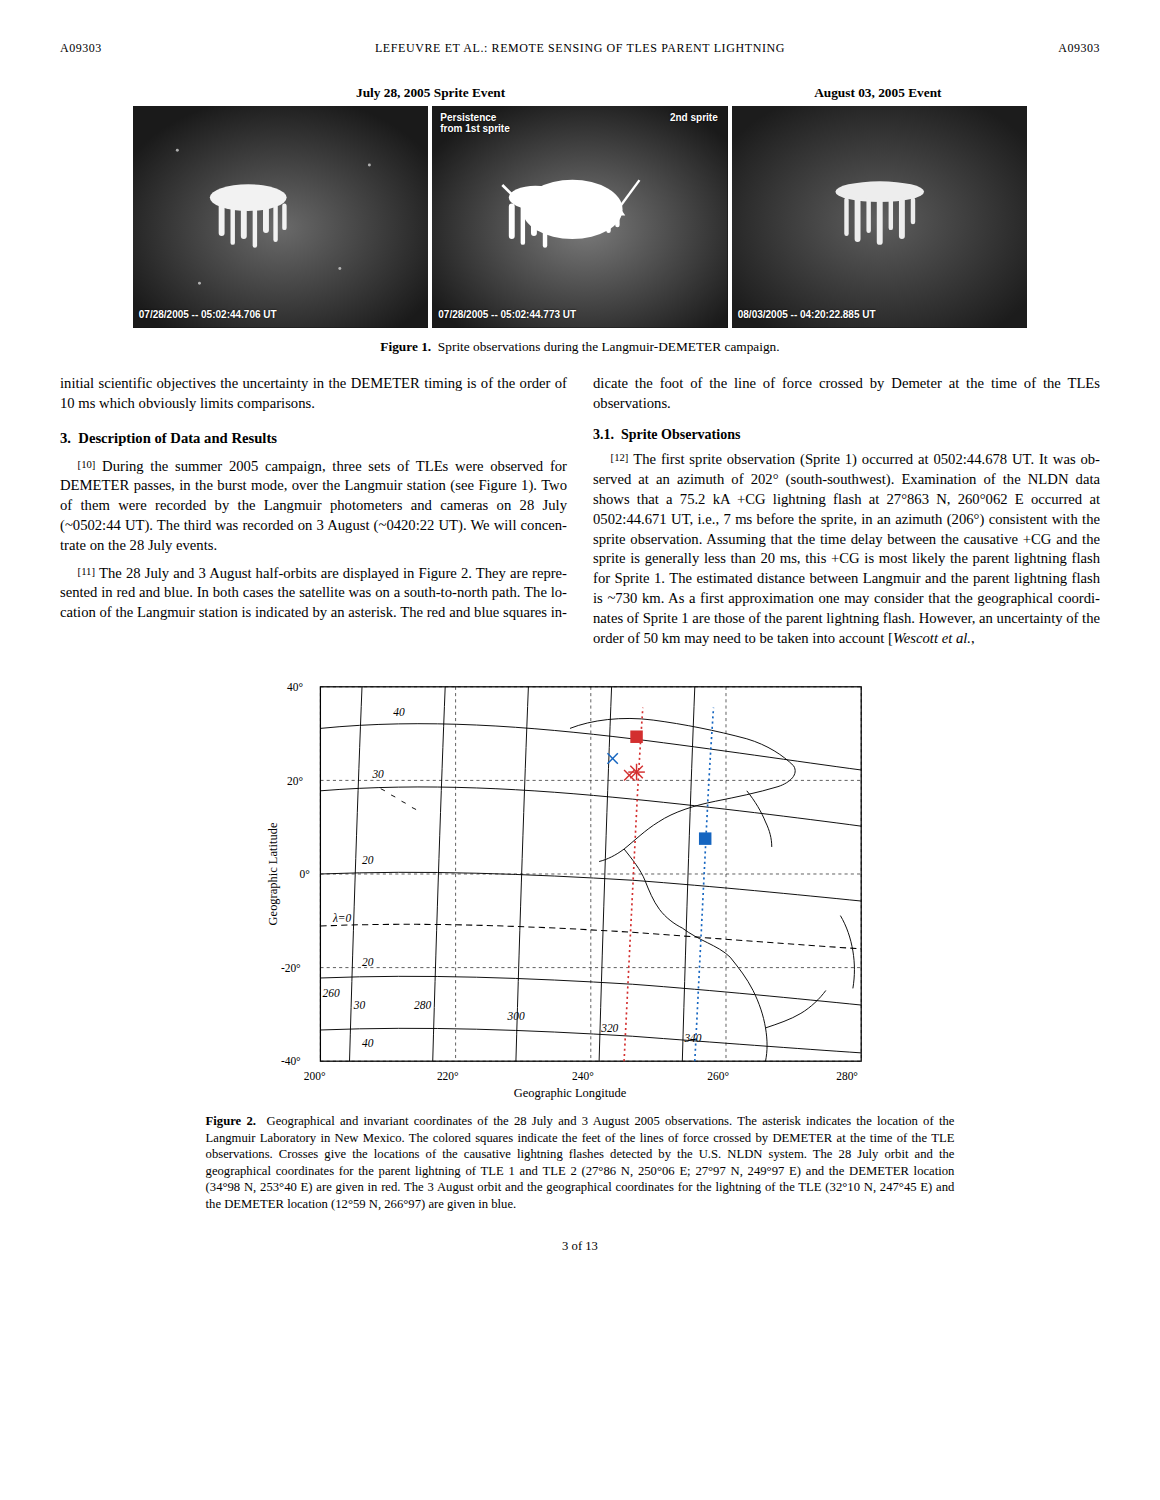A09303
LEFEUVRE ET AL.: REMOTE SENSING OF TLES PARENT LIGHTNING
A09303
July 28, 2005 Sprite Event
August 03, 2005 Event
07/28/2005 -- 05:02:44.706 UT
Persistence
from 1st sprite
2nd sprite
07/28/2005 -- 05:02:44.773 UT
08/03/2005 -- 04:20:22.885 UT
Figure 1. Sprite observations during the Langmuir-DEMETER campaign.
initial scientific objectives the uncertainty in the DEMETER timing is of the order of 10 ms which obviously limits comparisons.
3. Description of Data and Results
[10] During the summer 2005 campaign, three sets of TLEs were observed for DEMETER passes, in the burst mode, over the Langmuir station (see Figure 1). Two of them were recorded by the Langmuir photometers and cameras on 28 July (~0502:44 UT). The third was recorded on 3 August (~0420:22 UT). We will concentrate on the 28 July events.
[11] The 28 July and 3 August half-orbits are displayed in Figure 2. They are represented in red and blue. In both cases the satellite was on a south-to-north path. The location of the Langmuir station is indicated by an asterisk. The red and blue squares indicate the foot of the line of force crossed by Demeter at the time of the TLEs observations.
3.1. Sprite Observations
[12] The first sprite observation (Sprite 1) occurred at 0502:44.678 UT. It was observed at an azimuth of 202° (south-southwest). Examination of the NLDN data shows that a 75.2 kA +CG lightning flash at 27°863 N, 260°062 E occurred at 0502:44.671 UT, i.e., 7 ms before the sprite, in an azimuth (206°) consistent with the sprite observation. Assuming that the time delay between the causative +CG and the sprite is generally less than 20 ms, this +CG is most likely the parent lightning flash for Sprite 1. The estimated distance between Langmuir and the parent lightning flash is ~730 km. As a first approximation one may consider that the geographical coordinates of Sprite 1 are those of the parent lightning flash. However, an uncertainty of the order of 50 km may need to be taken into account [Wescott et al.,
40° 20° 0° -20° -40° 200° 220° 240° 260° 280° Geographic Longitude Geographic Latitude 40 30 20 λ=0 20 30 40 260 280 300 320 340
Figure 2. Geographical and invariant coordinates of the 28 July and 3 August 2005 observations. The asterisk indicates the location of the Langmuir Laboratory in New Mexico. The colored squares indicate the feet of the lines of force crossed by DEMETER at the time of the TLE observations. Crosses give the locations of the causative lightning flashes detected by the U.S. NLDN system. The 28 July orbit and the geographical coordinates for the parent lightning of TLE 1 and TLE 2 (27°86 N, 250°06 E; 27°97 N, 249°97 E) and the DEMETER location (34°98 N, 253°40 E) are given in red. The 3 August orbit and the geographical coordinates for the lightning of the TLE (32°10 N, 247°45 E) and the DEMETER location (12°59 N, 266°97) are given in blue.
3 of 13